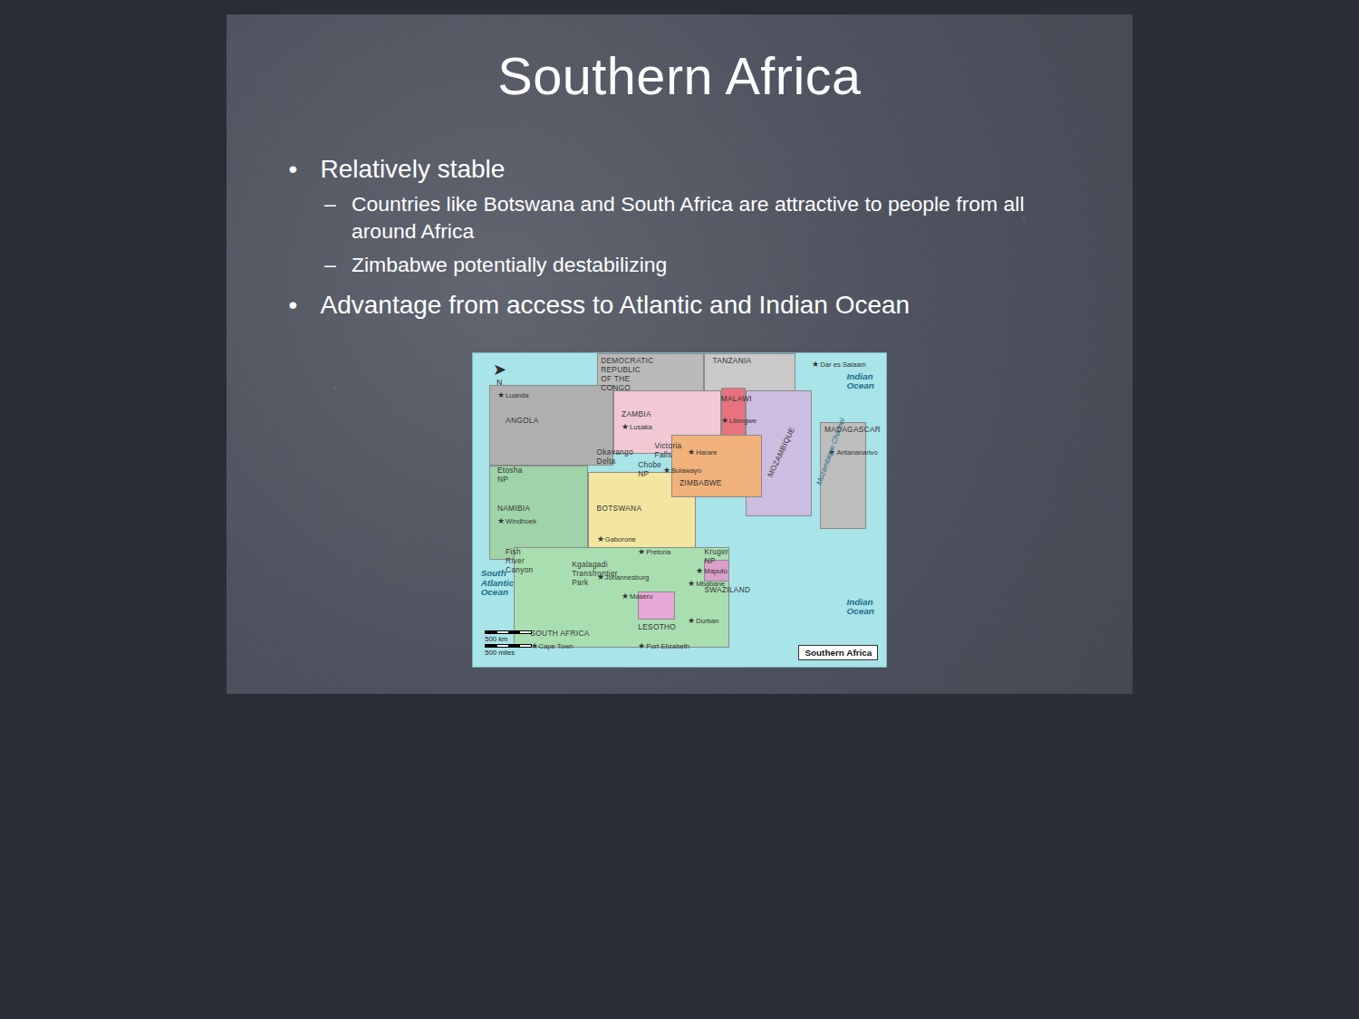Southern Africa
Relatively stable
Countries like Botswana and South Africa are attractive to people from all around Africa
Zimbabwe potentially destabilizing
Advantage from access to Atlantic and Indian Ocean
➤N
DEMOCRATIC
REPUBLIC
OF THE
CONGO TANZANIA ANGOLA ZAMBIA MALAWI MOZAMBIQUE NAMIBIA BOTSWANA ZIMBABWE SOUTH AFRICA SWAZILAND LESOTHO MADAGASCAR Okavango
Delta Victoria
Falls Chobe
NP Etosha
NP Fish
River
Canyon Kgalagadi
Transfrontier
Park Kruger
NP Luanda Lusaka Lilongwe Harare Bulawayo Dar es Salaam Windhoek Gaborone Pretoria Johannesburg Maputo Mbabane Maseru Durban Cape Town Port Elizabeth Antananarivo Indian
Ocean Indian
Ocean South
Atlantic
Ocean Mozambique Channel
500 km
500 miles
Southern Africa